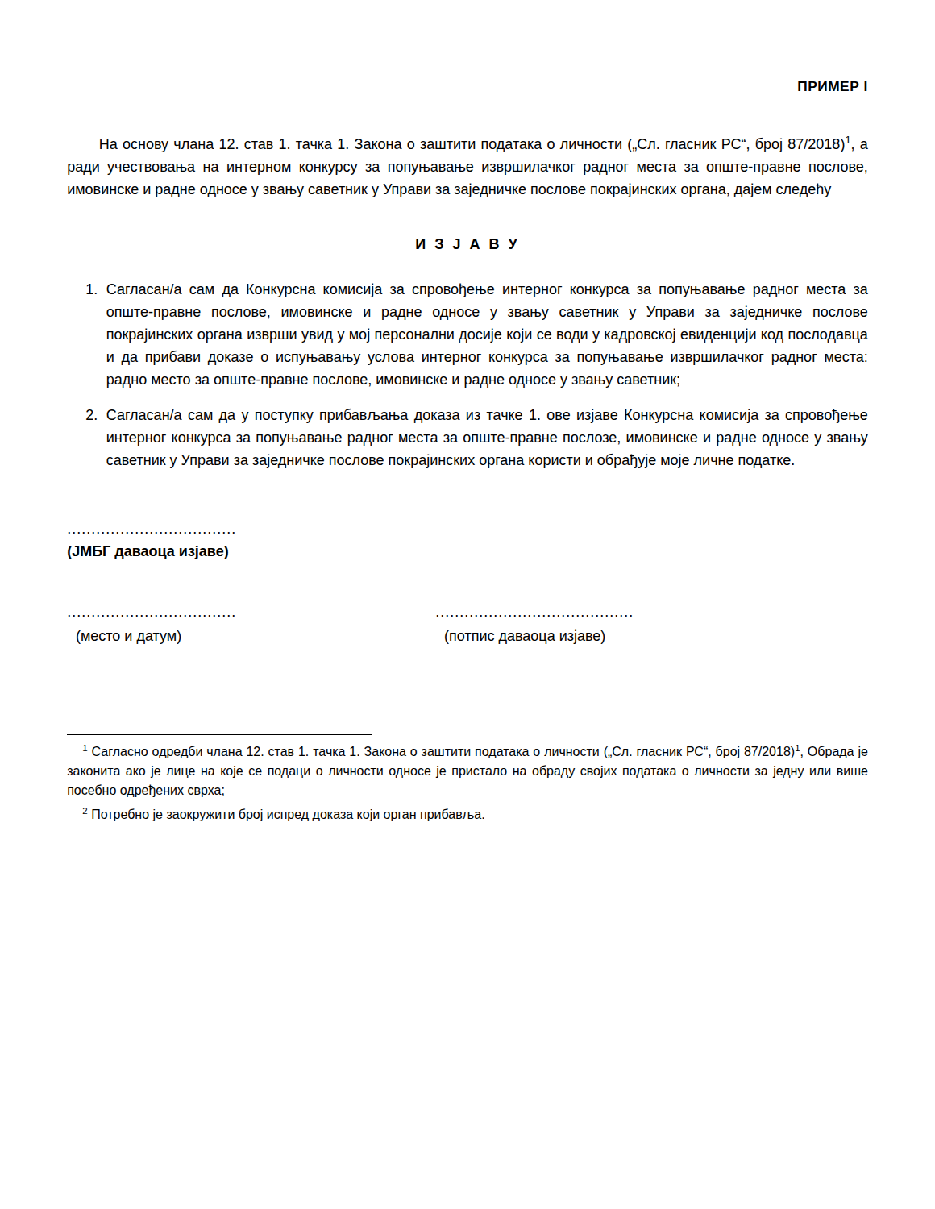ПРИМЕР I
На основу члана 12. став 1. тачка 1. Закона о заштити података о личности („Сл. гласник РС“, број 87/2018)1, а ради учествовања на интерном конкурсу за попуњавање извршилачког радног места за опште-правне послове, имовинске и радне односе у звању саветник у Управи за заједничке послове покрајинских органа, дајем следећу
И З Ј А В У
Сагласан/а сам да Конкурсна комисија за спровођење интерног конкурса за попуњавање радног места за опште-правне послове, имовинске и радне односе у звању саветник у Управи за заједничке послове покрајинских органа изврши увид у мој персонални досије који се води у кадровској евиденцији код послодавца и да прибави доказе о испуњавању услова интерног конкурса за попуњавање извршилачког радног места: радно место за опште-правне послове, имовинске и радне односе у звању саветник;
Сагласан/а сам да у поступку прибављања доказа из тачке 1. ове изјаве Конкурсна комисија за спровођење интерног конкурса за попуњавање радног места за опште-правне послозе, имовинске и радне односе у звању саветник у Управи за заједничке послове покрајинских органа користи и обрађује моје личне податке.
...................................
(ЈМБГ даваоца изјаве)
| ................................... (место и датум) | ......................................... (потпис даваоца изјаве) |
1 Сагласно одредби члана 12. став 1. тачка 1. Закона о заштити података о личности („Сл. гласник РС“, број 87/2018)1, Обрада је законита ако је лице на које се подаци о личности односе је пристало на обраду својих података о личности за једну или више посебно одређених сврха;
2 Потребно је заокружити број испред доказа који орган прибавља.